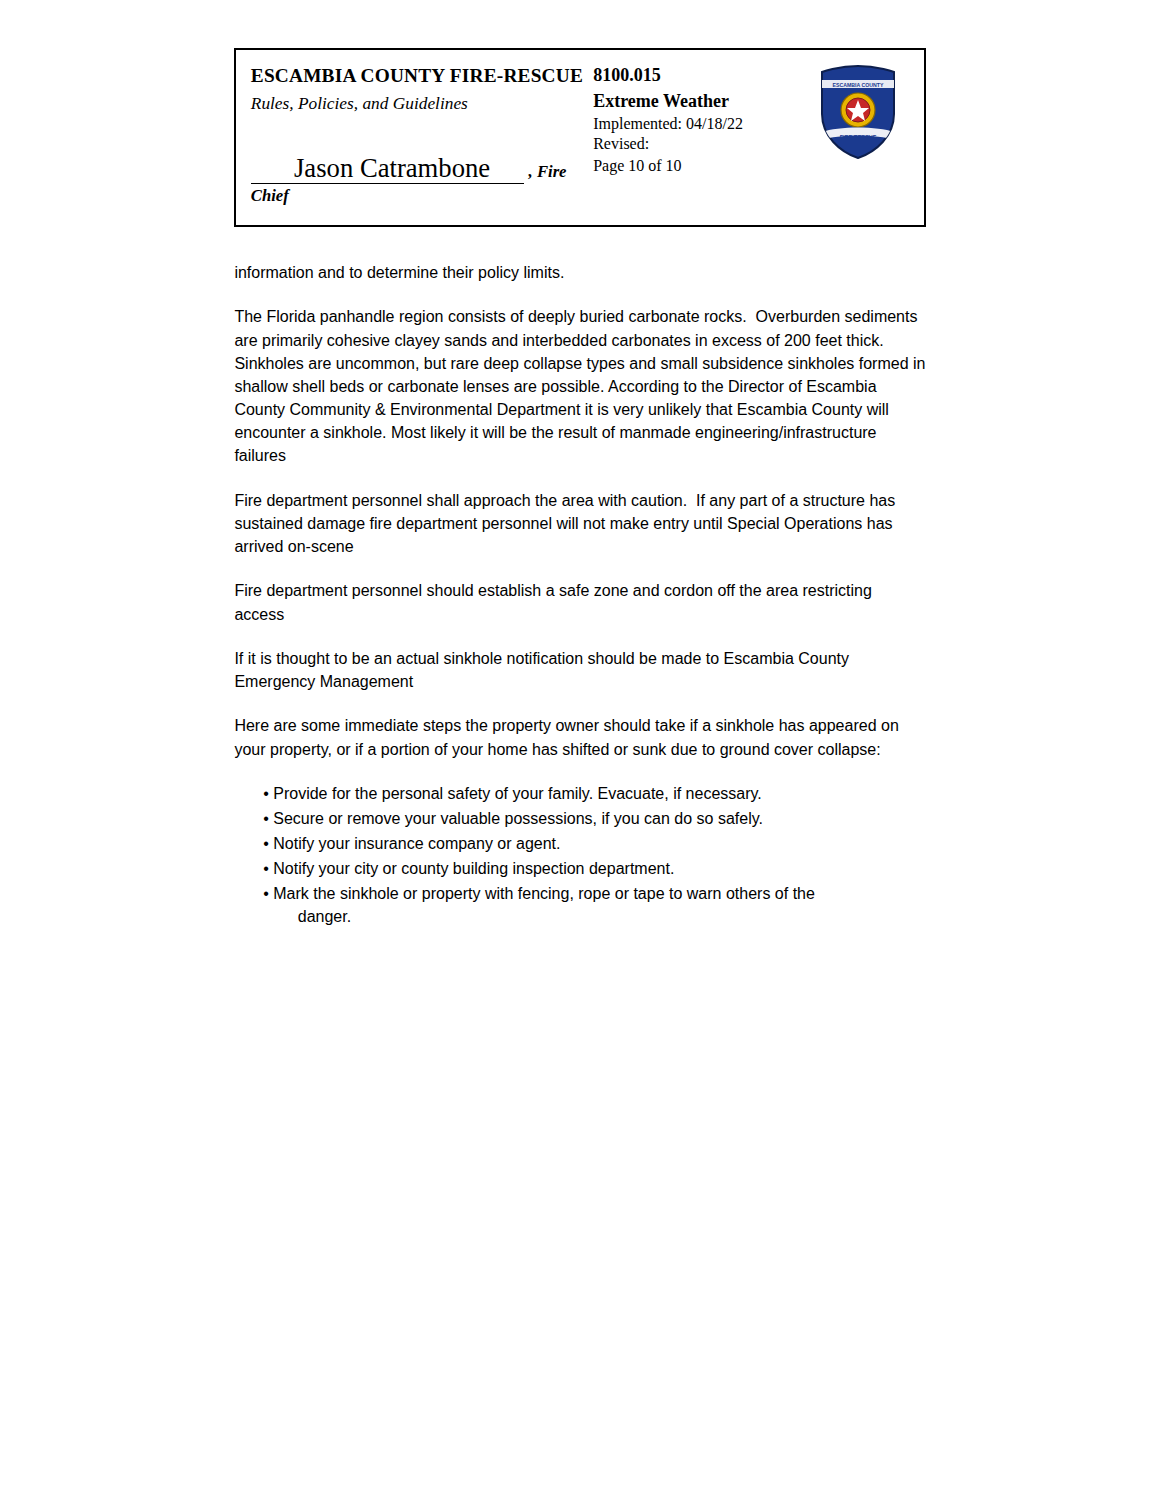| ESCAMBIA COUNTY FIRE-RESCUE Rules, Policies, and Guidelines | 8100.015 Extreme Weather Implemented: 04/18/22 Revised: | ESCAMBIA COUNTY FIRE-RESCUE |
| Jason Catrambone , Fire Chief | Page 10 of 10 |
information and to determine their policy limits.
The Florida panhandle region consists of deeply buried carbonate rocks. Overburden sediments are primarily cohesive clayey sands and interbedded carbonates in excess of 200 feet thick. Sinkholes are uncommon, but rare deep collapse types and small subsidence sinkholes formed in shallow shell beds or carbonate lenses are possible. According to the Director of Escambia County Community & Environmental Department it is very unlikely that Escambia County will encounter a sinkhole. Most likely it will be the result of manmade engineering/infrastructure failures
Fire department personnel shall approach the area with caution. If any part of a structure has sustained damage fire department personnel will not make entry until Special Operations has arrived on-scene
Fire department personnel should establish a safe zone and cordon off the area restricting access
If it is thought to be an actual sinkhole notification should be made to Escambia County Emergency Management
Here are some immediate steps the property owner should take if a sinkhole has appeared on your property, or if a portion of your home has shifted or sunk due to ground cover collapse:
Provide for the personal safety of your family. Evacuate, if necessary.
Secure or remove your valuable possessions, if you can do so safely.
Notify your insurance company or agent.
Notify your city or county building inspection department.
Mark the sinkhole or property with fencing, rope or tape to warn others of the
danger.